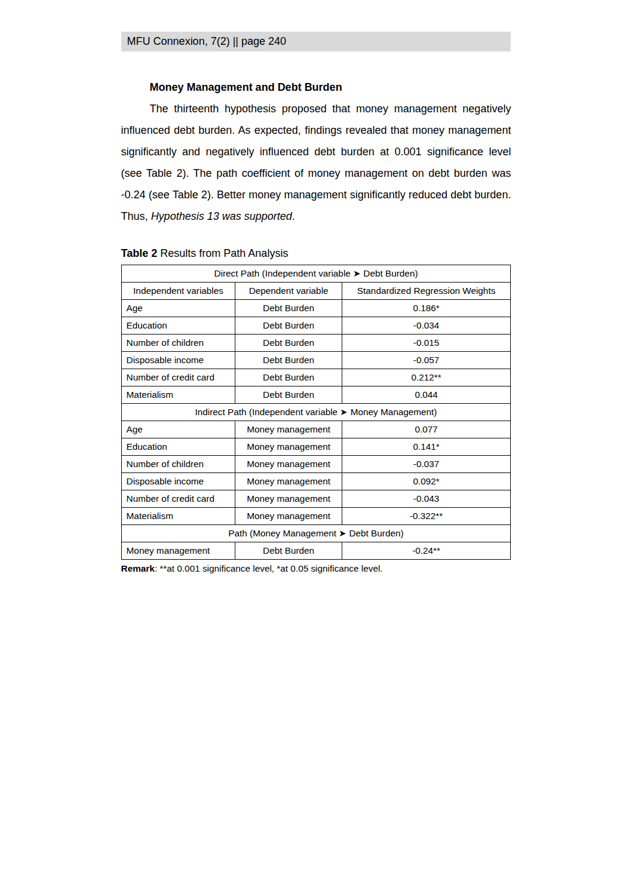MFU Connexion, 7(2) || page 240
Money Management and Debt Burden
The thirteenth hypothesis proposed that money management negatively influenced debt burden. As expected, findings revealed that money management significantly and negatively influenced debt burden at 0.001 significance level (see Table 2). The path coefficient of money management on debt burden was -0.24 (see Table 2). Better money management significantly reduced debt burden. Thus, Hypothesis 13 was supported.
Table 2 Results from Path Analysis
| Direct Path (Independent variable ➤ Debt Burden) |
| Independent variables | Dependent variable | Standardized Regression Weights |
| Age | Debt Burden | 0.186* |
| Education | Debt Burden | -0.034 |
| Number of children | Debt Burden | -0.015 |
| Disposable income | Debt Burden | -0.057 |
| Number of credit card | Debt Burden | 0.212** |
| Materialism | Debt Burden | 0.044 |
| Indirect Path (Independent variable ➤ Money Management) |
| Age | Money management | 0.077 |
| Education | Money management | 0.141* |
| Number of children | Money management | -0.037 |
| Disposable income | Money management | 0.092* |
| Number of credit card | Money management | -0.043 |
| Materialism | Money management | -0.322** |
| Path (Money Management ➤ Debt Burden) |
| Money management | Debt Burden | -0.24** |
Remark: **at 0.001 significance level, *at 0.05 significance level.